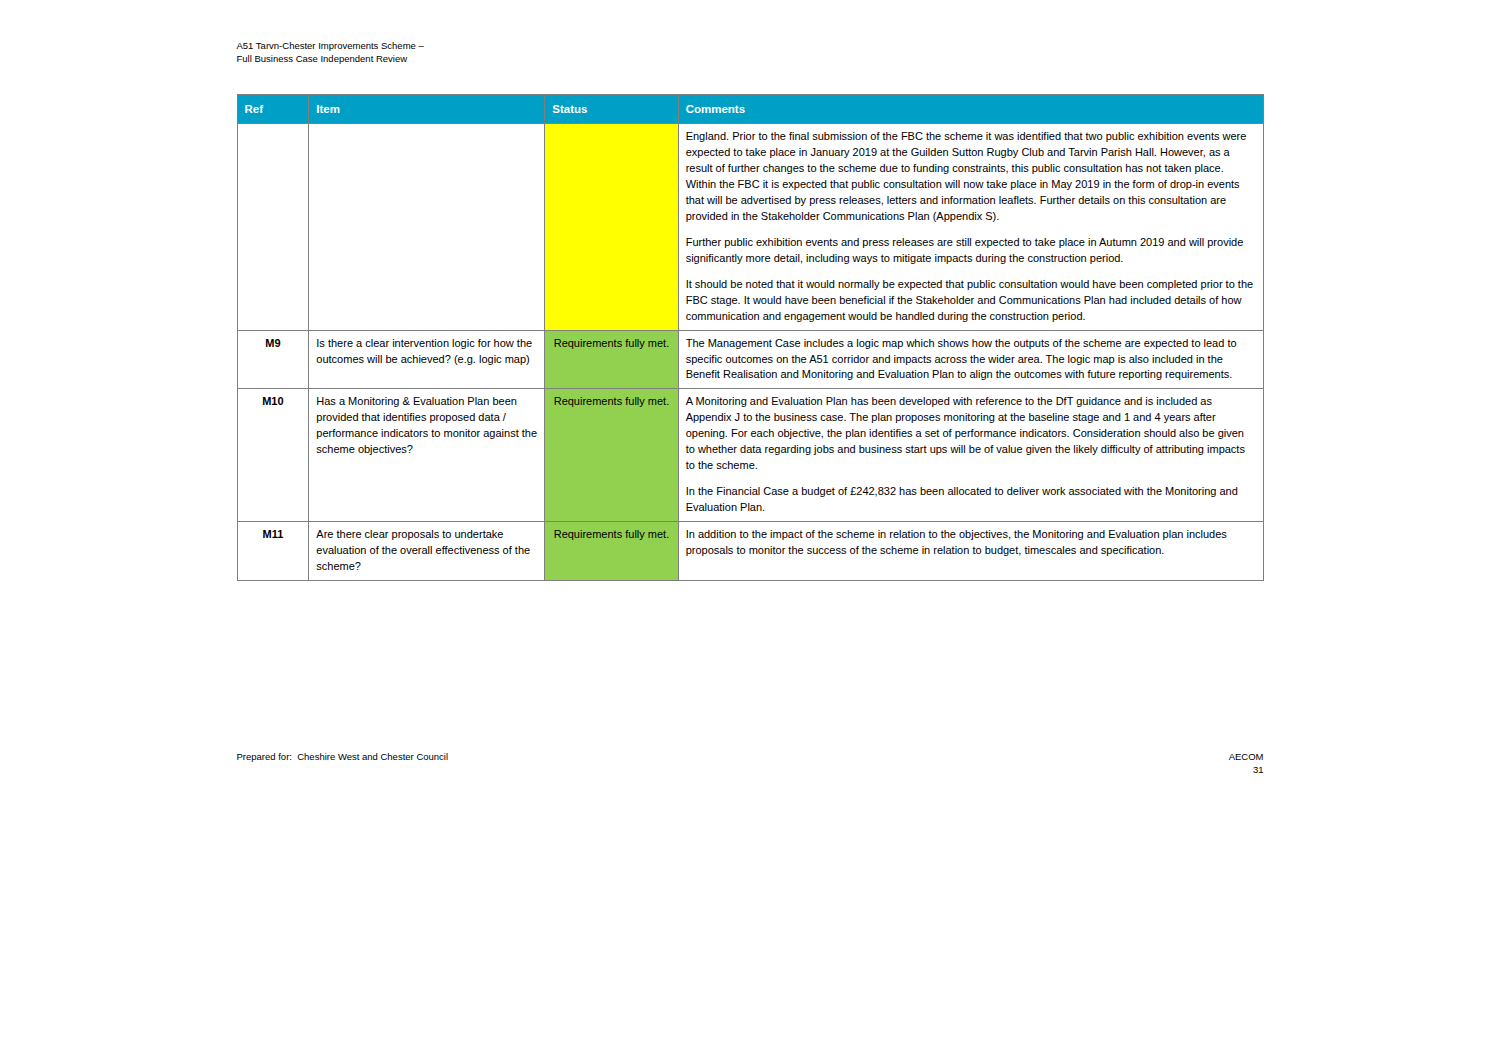A51 Tarvn-Chester Improvements Scheme –
Full Business Case Independent Review
| Ref | Item | Status | Comments |
| --- | --- | --- | --- |
| | | | England. Prior to the final submission of the FBC the scheme it was identified that two public exhibition events were expected to take place in January 2019 at the Guilden Sutton Rugby Club and Tarvin Parish Hall. However, as a result of further changes to the scheme due to funding constraints, this public consultation has not taken place. Within the FBC it is expected that public consultation will now take place in May 2019 in the form of drop-in events that will be advertised by press releases, letters and information leaflets. Further details on this consultation are provided in the Stakeholder Communications Plan (Appendix S). Further public exhibition events and press releases are still expected to take place in Autumn 2019 and will provide significantly more detail, including ways to mitigate impacts during the construction period. It should be noted that it would normally be expected that public consultation would have been completed prior to the FBC stage. It would have been beneficial if the Stakeholder and Communications Plan had included details of how communication and engagement would be handled during the construction period. |
| M9 | Is there a clear intervention logic for how the outcomes will be achieved? (e.g. logic map) | Requirements fully met. | The Management Case includes a logic map which shows how the outputs of the scheme are expected to lead to specific outcomes on the A51 corridor and impacts across the wider area. The logic map is also included in the Benefit Realisation and Monitoring and Evaluation Plan to align the outcomes with future reporting requirements. |
| M10 | Has a Monitoring & Evaluation Plan been provided that identifies proposed data / performance indicators to monitor against the scheme objectives? | Requirements fully met. | A Monitoring and Evaluation Plan has been developed with reference to the DfT guidance and is included as Appendix J to the business case. The plan proposes monitoring at the baseline stage and 1 and 4 years after opening. For each objective, the plan identifies a set of performance indicators. Consideration should also be given to whether data regarding jobs and business start ups will be of value given the likely difficulty of attributing impacts to the scheme. In the Financial Case a budget of £242,832 has been allocated to deliver work associated with the Monitoring and Evaluation Plan. |
| M11 | Are there clear proposals to undertake evaluation of the overall effectiveness of the scheme? | Requirements fully met. | In addition to the impact of the scheme in relation to the objectives, the Monitoring and Evaluation plan includes proposals to monitor the success of the scheme in relation to budget, timescales and specification. |
Prepared for: Cheshire West and Chester Council
AECOM
31